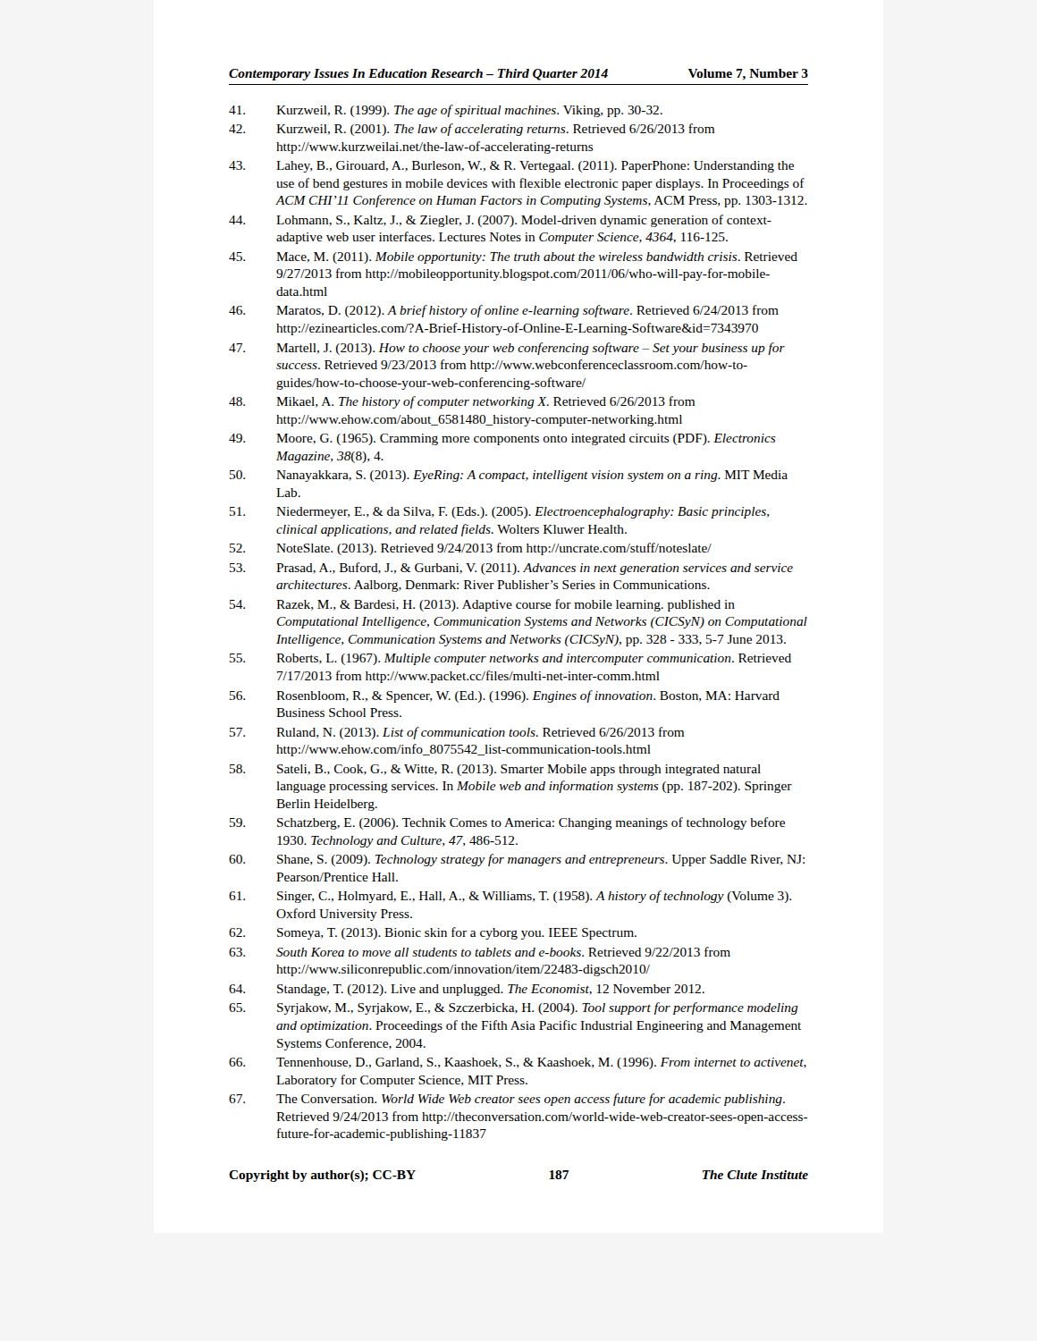Contemporary Issues In Education Research – Third Quarter 2014 Volume 7, Number 3
41. Kurzweil, R. (1999). The age of spiritual machines. Viking, pp. 30-32.
42. Kurzweil, R. (2001). The law of accelerating returns. Retrieved 6/26/2013 from http://www.kurzweilai.net/the-law-of-accelerating-returns
43. Lahey, B., Girouard, A., Burleson, W., & R. Vertegaal. (2011). PaperPhone: Understanding the use of bend gestures in mobile devices with flexible electronic paper displays. In Proceedings of ACM CHI’11 Conference on Human Factors in Computing Systems, ACM Press, pp. 1303-1312.
44. Lohmann, S., Kaltz, J., & Ziegler, J. (2007). Model-driven dynamic generation of context-adaptive web user interfaces. Lectures Notes in Computer Science, 4364, 116-125.
45. Mace, M. (2011). Mobile opportunity: The truth about the wireless bandwidth crisis. Retrieved 9/27/2013 from http://mobileopportunity.blogspot.com/2011/06/who-will-pay-for-mobile-data.html
46. Maratos, D. (2012). A brief history of online e-learning software. Retrieved 6/24/2013 from http://ezinearticles.com/?A-Brief-History-of-Online-E-Learning-Software&id=7343970
47. Martell, J. (2013). How to choose your web conferencing software – Set your business up for success. Retrieved 9/23/2013 from http://www.webconferenceclassroom.com/how-to-guides/how-to-choose-your-web-conferencing-software/
48. Mikael, A. The history of computer networking X. Retrieved 6/26/2013 from http://www.ehow.com/about_6581480_history-computer-networking.html
49. Moore, G. (1965). Cramming more components onto integrated circuits (PDF). Electronics Magazine, 38(8), 4.
50. Nanayakkara, S. (2013). EyeRing: A compact, intelligent vision system on a ring. MIT Media Lab.
51. Niedermeyer, E., & da Silva, F. (Eds.). (2005). Electroencephalography: Basic principles, clinical applications, and related fields. Wolters Kluwer Health.
52. NoteSlate. (2013). Retrieved 9/24/2013 from http://uncrate.com/stuff/noteslate/
53. Prasad, A., Buford, J., & Gurbani, V. (2011). Advances in next generation services and service architectures. Aalborg, Denmark: River Publisher’s Series in Communications.
54. Razek, M., & Bardesi, H. (2013). Adaptive course for mobile learning. published in Computational Intelligence, Communication Systems and Networks (CICSyN) on Computational Intelligence, Communication Systems and Networks (CICSyN), pp. 328 - 333, 5-7 June 2013.
55. Roberts, L. (1967). Multiple computer networks and intercomputer communication. Retrieved 7/17/2013 from http://www.packet.cc/files/multi-net-inter-comm.html
56. Rosenbloom, R., & Spencer, W. (Ed.). (1996). Engines of innovation. Boston, MA: Harvard Business School Press.
57. Ruland, N. (2013). List of communication tools. Retrieved 6/26/2013 from http://www.ehow.com/info_8075542_list-communication-tools.html
58. Sateli, B., Cook, G., & Witte, R. (2013). Smarter Mobile apps through integrated natural language processing services. In Mobile web and information systems (pp. 187-202). Springer Berlin Heidelberg.
59. Schatzberg, E. (2006). Technik Comes to America: Changing meanings of technology before 1930. Technology and Culture, 47, 486-512.
60. Shane, S. (2009). Technology strategy for managers and entrepreneurs. Upper Saddle River, NJ: Pearson/Prentice Hall.
61. Singer, C., Holmyard, E., Hall, A., & Williams, T. (1958). A history of technology (Volume 3). Oxford University Press.
62. Someya, T. (2013). Bionic skin for a cyborg you. IEEE Spectrum.
63. South Korea to move all students to tablets and e-books. Retrieved 9/22/2013 from http://www.siliconrepublic.com/innovation/item/22483-digsch2010/
64. Standage, T. (2012). Live and unplugged. The Economist, 12 November 2012.
65. Syrjakow, M., Syrjakow, E., & Szczerbicka, H. (2004). Tool support for performance modeling and optimization. Proceedings of the Fifth Asia Pacific Industrial Engineering and Management Systems Conference, 2004.
66. Tennenhouse, D., Garland, S., Kaashoek, S., & Kaashoek, M. (1996). From internet to activenet, Laboratory for Computer Science, MIT Press.
67. The Conversation. World Wide Web creator sees open access future for academic publishing. Retrieved 9/24/2013 from http://theconversation.com/world-wide-web-creator-sees-open-access-future-for-academic-publishing-11837
Copyright by author(s); CC-BY 187 The Clute Institute